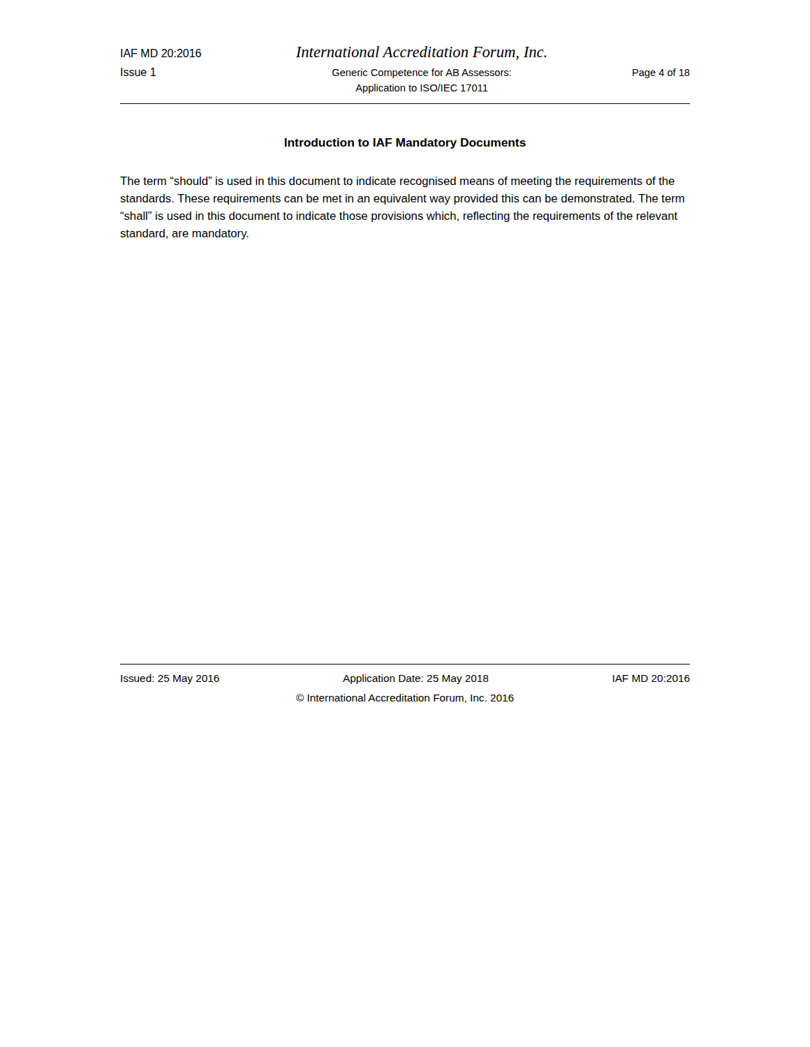IAF MD 20:2016
International Accreditation Forum, Inc.
Issue 1
Generic Competence for AB Assessors:
Application to ISO/IEC 17011
Page 4 of 18
Introduction to IAF Mandatory Documents
The term “should” is used in this document to indicate recognised means of meeting the requirements of the standards. These requirements can be met in an equivalent way provided this can be demonstrated. The term “shall” is used in this document to indicate those provisions which, reflecting the requirements of the relevant standard, are mandatory.
Issued: 25 May 2016 Application Date: 25 May 2018 IAF MD 20:2016
© International Accreditation Forum, Inc. 2016